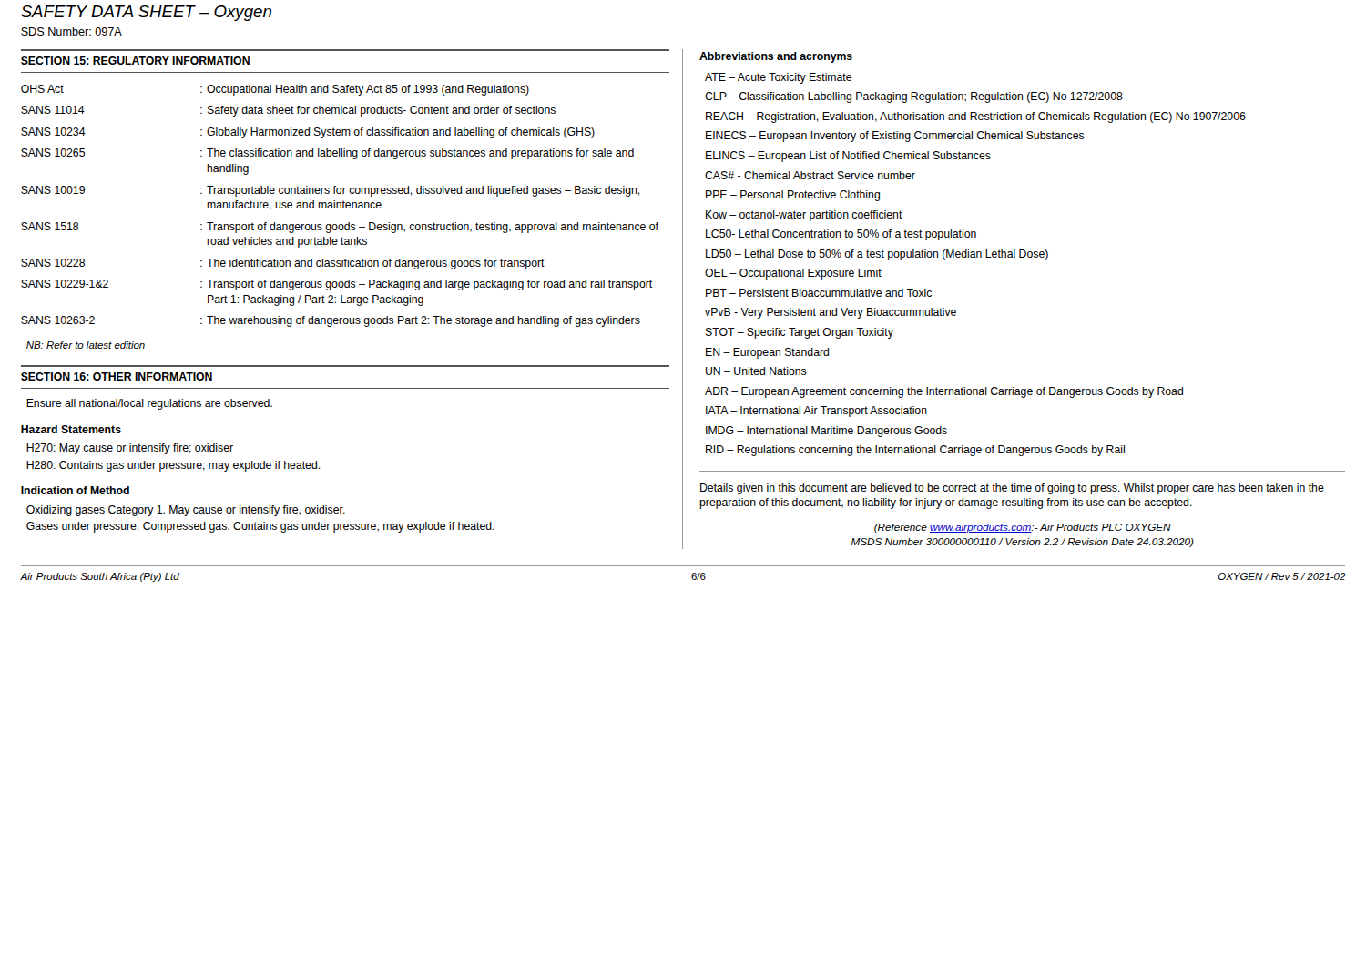SAFETY DATA SHEET – Oxygen
SDS Number: 097A
SECTION 15: REGULATORY INFORMATION
| OHS Act | : | Occupational Health and Safety Act 85 of 1993 (and Regulations) |
| SANS 11014 | : | Safety data sheet for chemical products- Content and order of sections |
| SANS 10234 | : | Globally Harmonized System of classification and labelling of chemicals (GHS) |
| SANS 10265 | : | The classification and labelling of dangerous substances and preparations for sale and handling |
| SANS 10019 | : | Transportable containers for compressed, dissolved and liquefied gases – Basic design, manufacture, use and maintenance |
| SANS 1518 | : | Transport of dangerous goods – Design, construction, testing, approval and maintenance of road vehicles and portable tanks |
| SANS 10228 | : | The identification and classification of dangerous goods for transport |
| SANS 10229-1&2 | : | Transport of dangerous goods – Packaging and large packaging for road and rail transport Part 1: Packaging / Part 2: Large Packaging |
| SANS 10263-2 | : | The warehousing of dangerous goods Part 2: The storage and handling of gas cylinders |
NB: Refer to latest edition
SECTION 16: OTHER INFORMATION
Ensure all national/local regulations are observed.
Hazard Statements
H270: May cause or intensify fire; oxidiser
H280: Contains gas under pressure; may explode if heated.
Indication of Method
Oxidizing gases Category 1. May cause or intensify fire, oxidiser.
Gases under pressure. Compressed gas. Contains gas under pressure; may explode if heated.
Abbreviations and acronyms
ATE – Acute Toxicity Estimate
CLP – Classification Labelling Packaging Regulation; Regulation (EC) No 1272/2008
REACH – Registration, Evaluation, Authorisation and Restriction of Chemicals Regulation (EC) No 1907/2006
EINECS – European Inventory of Existing Commercial Chemical Substances
ELINCS – European List of Notified Chemical Substances
CAS# - Chemical Abstract Service number
PPE – Personal Protective Clothing
Kow – octanol-water partition coefficient
LC50- Lethal Concentration to 50% of a test population
LD50 – Lethal Dose to 50% of a test population (Median Lethal Dose)
OEL – Occupational Exposure Limit
PBT – Persistent Bioaccummulative and Toxic
vPvB - Very Persistent and Very Bioaccummulative
STOT – Specific Target Organ Toxicity
EN – European Standard
UN – United Nations
ADR – European Agreement concerning the International Carriage of Dangerous Goods by Road
IATA – International Air Transport Association
IMDG – International Maritime Dangerous Goods
RID – Regulations concerning the International Carriage of Dangerous Goods by Rail
Details given in this document are believed to be correct at the time of going to press. Whilst proper care has been taken in the preparation of this document, no liability for injury or damage resulting from its use can be accepted.
(Reference www.airproducts.com:- Air Products PLC OXYGEN
MSDS Number 300000000110 / Version 2.2 / Revision Date 24.03.2020)
Air Products South Africa (Pty) Ltd
6/6
OXYGEN / Rev 5 / 2021-02